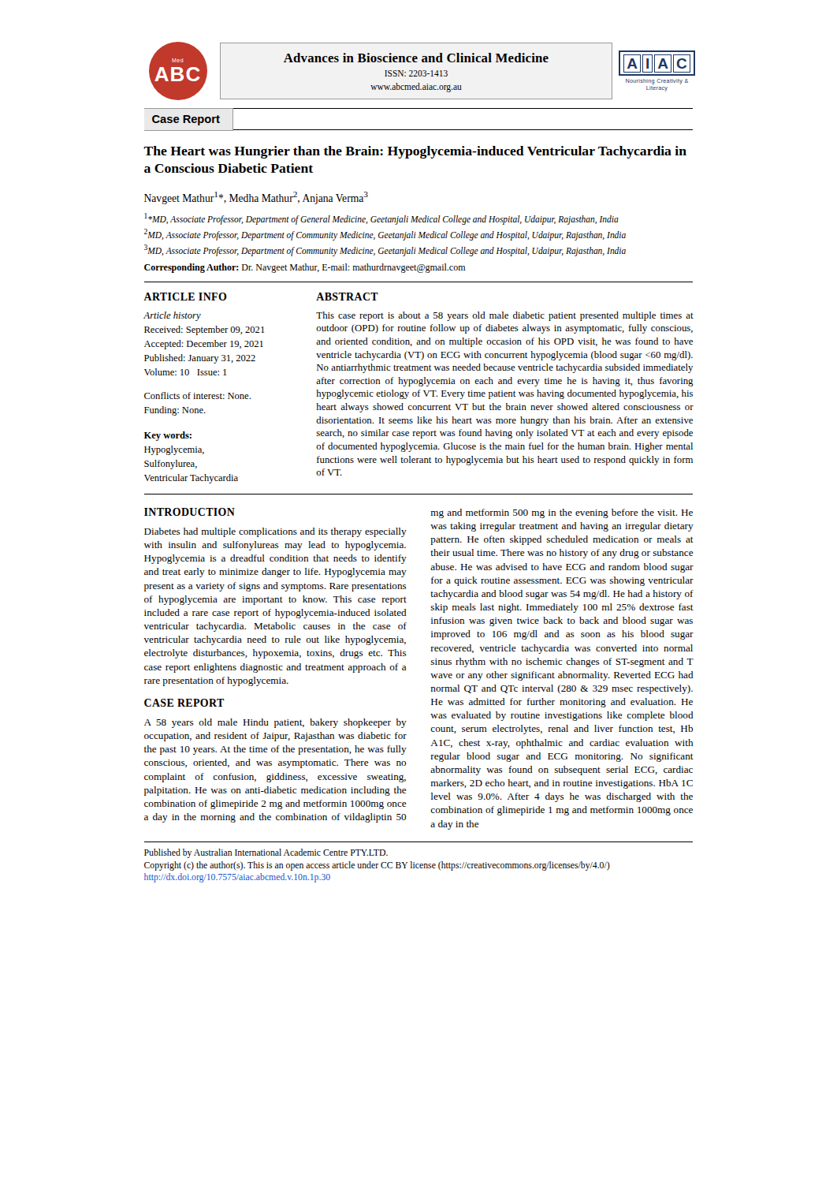Med
ABC
Advances in Bioscience and Clinical Medicine
ISSN: 2203-1413
www.abcmed.aiac.org.au
AIAC
Nourishing Creativity & Literacy
Case Report
The Heart was Hungrier than the Brain: Hypoglycemia-induced Ventricular Tachycardia in a Conscious Diabetic Patient
Navgeet Mathur1*, Medha Mathur2, Anjana Verma3
1*MD, Associate Professor, Department of General Medicine, Geetanjali Medical College and Hospital, Udaipur, Rajasthan, India
2MD, Associate Professor, Department of Community Medicine, Geetanjali Medical College and Hospital, Udaipur, Rajasthan, India
3MD, Associate Professor, Department of Community Medicine, Geetanjali Medical College and Hospital, Udaipur, Rajasthan, India
Corresponding Author: Dr. Navgeet Mathur, E-mail: mathurdrnavgeet@gmail.com
ARTICLE INFO
Article history
Received: September 09, 2021
Accepted: December 19, 2021
Published: January 31, 2022
Volume: 10 Issue: 1
Conflicts of interest: None.
Funding: None.
Key words:
Hypoglycemia,
Sulfonylurea,
Ventricular Tachycardia
ABSTRACT
This case report is about a 58 years old male diabetic patient presented multiple times at outdoor (OPD) for routine follow up of diabetes always in asymptomatic, fully conscious, and oriented condition, and on multiple occasion of his OPD visit, he was found to have ventricle tachycardia (VT) on ECG with concurrent hypoglycemia (blood sugar <60 mg/dl). No antiarrhythmic treatment was needed because ventricle tachycardia subsided immediately after correction of hypoglycemia on each and every time he is having it, thus favoring hypoglycemic etiology of VT. Every time patient was having documented hypoglycemia, his heart always showed concurrent VT but the brain never showed altered consciousness or disorientation. It seems like his heart was more hungry than his brain. After an extensive search, no similar case report was found having only isolated VT at each and every episode of documented hypoglycemia. Glucose is the main fuel for the human brain. Higher mental functions were well tolerant to hypoglycemia but his heart used to respond quickly in form of VT.
INTRODUCTION
Diabetes had multiple complications and its therapy especially with insulin and sulfonylureas may lead to hypoglycemia. Hypoglycemia is a dreadful condition that needs to identify and treat early to minimize danger to life. Hypoglycemia may present as a variety of signs and symptoms. Rare presentations of hypoglycemia are important to know. This case report included a rare case report of hypoglycemia-induced isolated ventricular tachycardia. Metabolic causes in the case of ventricular tachycardia need to rule out like hypoglycemia, electrolyte disturbances, hypoxemia, toxins, drugs etc. This case report enlightens diagnostic and treatment approach of a rare presentation of hypoglycemia.
CASE REPORT
A 58 years old male Hindu patient, bakery shopkeeper by occupation, and resident of Jaipur, Rajasthan was diabetic for the past 10 years. At the time of the presentation, he was fully conscious, oriented, and was asymptomatic. There was no complaint of confusion, giddiness, excessive sweating, palpitation. He was on anti-diabetic medication including the combination of glimepiride 2 mg and metformin 1000mg once a day in the morning and the combination of vildagliptin 50 mg and metformin 500 mg in the evening before the visit. He was taking irregular treatment and having an irregular dietary pattern. He often skipped scheduled medication or meals at their usual time. There was no history of any drug or substance abuse. He was advised to have ECG and random blood sugar for a quick routine assessment. ECG was showing ventricular tachycardia and blood sugar was 54 mg/dl. He had a history of skip meals last night. Immediately 100 ml 25% dextrose fast infusion was given twice back to back and blood sugar was improved to 106 mg/dl and as soon as his blood sugar recovered, ventricle tachycardia was converted into normal sinus rhythm with no ischemic changes of ST-segment and T wave or any other significant abnormality. Reverted ECG had normal QT and QTc interval (280 & 329 msec respectively). He was admitted for further monitoring and evaluation. He was evaluated by routine investigations like complete blood count, serum electrolytes, renal and liver function test, Hb A1C, chest x-ray, ophthalmic and cardiac evaluation with regular blood sugar and ECG monitoring. No significant abnormality was found on subsequent serial ECG, cardiac markers, 2D echo heart, and in routine investigations. HbA 1C level was 9.0%. After 4 days he was discharged with the combination of glimepiride 1 mg and metformin 1000mg once a day in the
Published by Australian International Academic Centre PTY.LTD.
Copyright (c) the author(s). This is an open access article under CC BY license (https://creativecommons.org/licenses/by/4.0/)
http://dx.doi.org/10.7575/aiac.abcmed.v.10n.1p.30